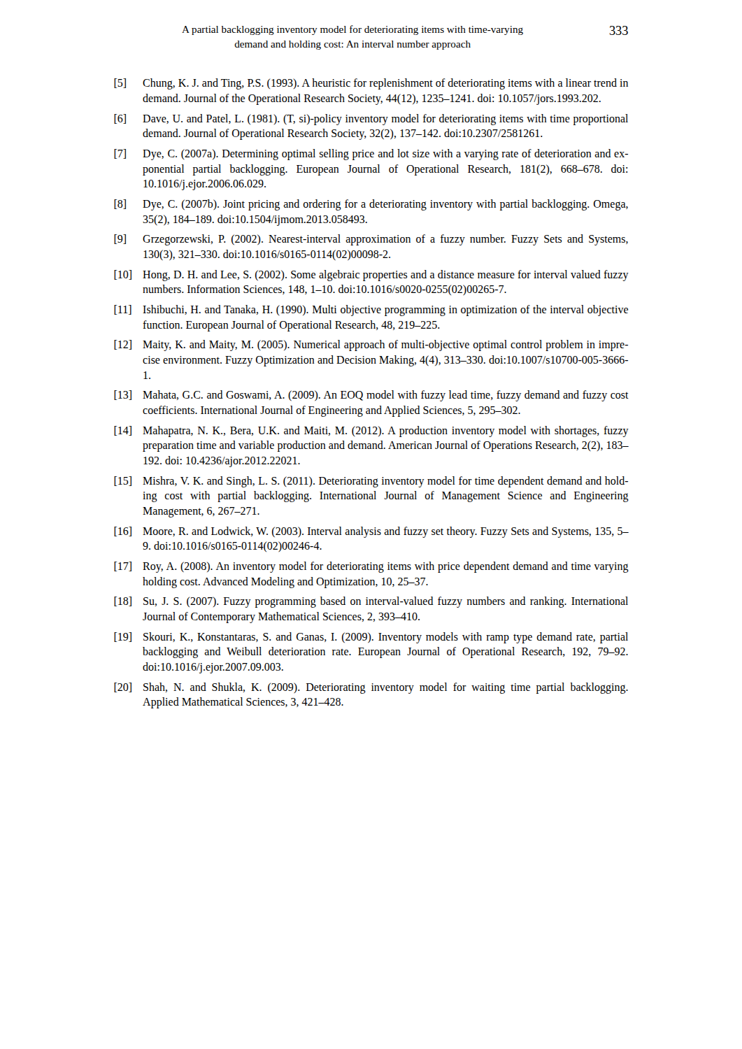A partial backlogging inventory model for deteriorating items with time-varying demand and holding cost: An interval number approach
333
Chung, K. J. and Ting, P.S. (1993). A heuristic for replenishment of deteriorating items with a linear trend in demand. Journal of the Operational Research Society, 44(12), 1235–1241. doi: 10.1057/jors.1993.202.
Dave, U. and Patel, L. (1981). (T, si)-policy inventory model for deteriorating items with time proportional demand. Journal of Operational Research Society, 32(2), 137–142. doi:10.2307/2581261.
Dye, C. (2007a). Determining optimal selling price and lot size with a varying rate of deterioration and exponential partial backlogging. European Journal of Operational Research, 181(2), 668–678. doi: 10.1016/j.ejor.2006.06.029.
Dye, C. (2007b). Joint pricing and ordering for a deteriorating inventory with partial backlogging. Omega, 35(2), 184–189. doi:10.1504/ijmom.2013.058493.
Grzegorzewski, P. (2002). Nearest-interval approximation of a fuzzy number. Fuzzy Sets and Systems, 130(3), 321–330. doi:10.1016/s0165-0114(02)00098-2.
Hong, D. H. and Lee, S. (2002). Some algebraic properties and a distance measure for interval valued fuzzy numbers. Information Sciences, 148, 1–10. doi:10.1016/s0020-0255(02)00265-7.
Ishibuchi, H. and Tanaka, H. (1990). Multi objective programming in optimization of the interval objective function. European Journal of Operational Research, 48, 219–225.
Maity, K. and Maity, M. (2005). Numerical approach of multi-objective optimal control problem in imprecise environment. Fuzzy Optimization and Decision Making, 4(4), 313–330. doi:10.1007/s10700-005-3666-1.
Mahata, G.C. and Goswami, A. (2009). An EOQ model with fuzzy lead time, fuzzy demand and fuzzy cost coefficients. International Journal of Engineering and Applied Sciences, 5, 295–302.
Mahapatra, N. K., Bera, U.K. and Maiti, M. (2012). A production inventory model with shortages, fuzzy preparation time and variable production and demand. American Journal of Operations Research, 2(2), 183–192. doi: 10.4236/ajor.2012.22021.
Mishra, V. K. and Singh, L. S. (2011). Deteriorating inventory model for time dependent demand and holding cost with partial backlogging. International Journal of Management Science and Engineering Management, 6, 267–271.
Moore, R. and Lodwick, W. (2003). Interval analysis and fuzzy set theory. Fuzzy Sets and Systems, 135, 5–9. doi:10.1016/s0165-0114(02)00246-4.
Roy, A. (2008). An inventory model for deteriorating items with price dependent demand and time varying holding cost. Advanced Modeling and Optimization, 10, 25–37.
Su, J. S. (2007). Fuzzy programming based on interval-valued fuzzy numbers and ranking. International Journal of Contemporary Mathematical Sciences, 2, 393–410.
Skouri, K., Konstantaras, S. and Ganas, I. (2009). Inventory models with ramp type demand rate, partial backlogging and Weibull deterioration rate. European Journal of Operational Research, 192, 79–92. doi:10.1016/j.ejor.2007.09.003.
Shah, N. and Shukla, K. (2009). Deteriorating inventory model for waiting time partial backlogging. Applied Mathematical Sciences, 3, 421–428.